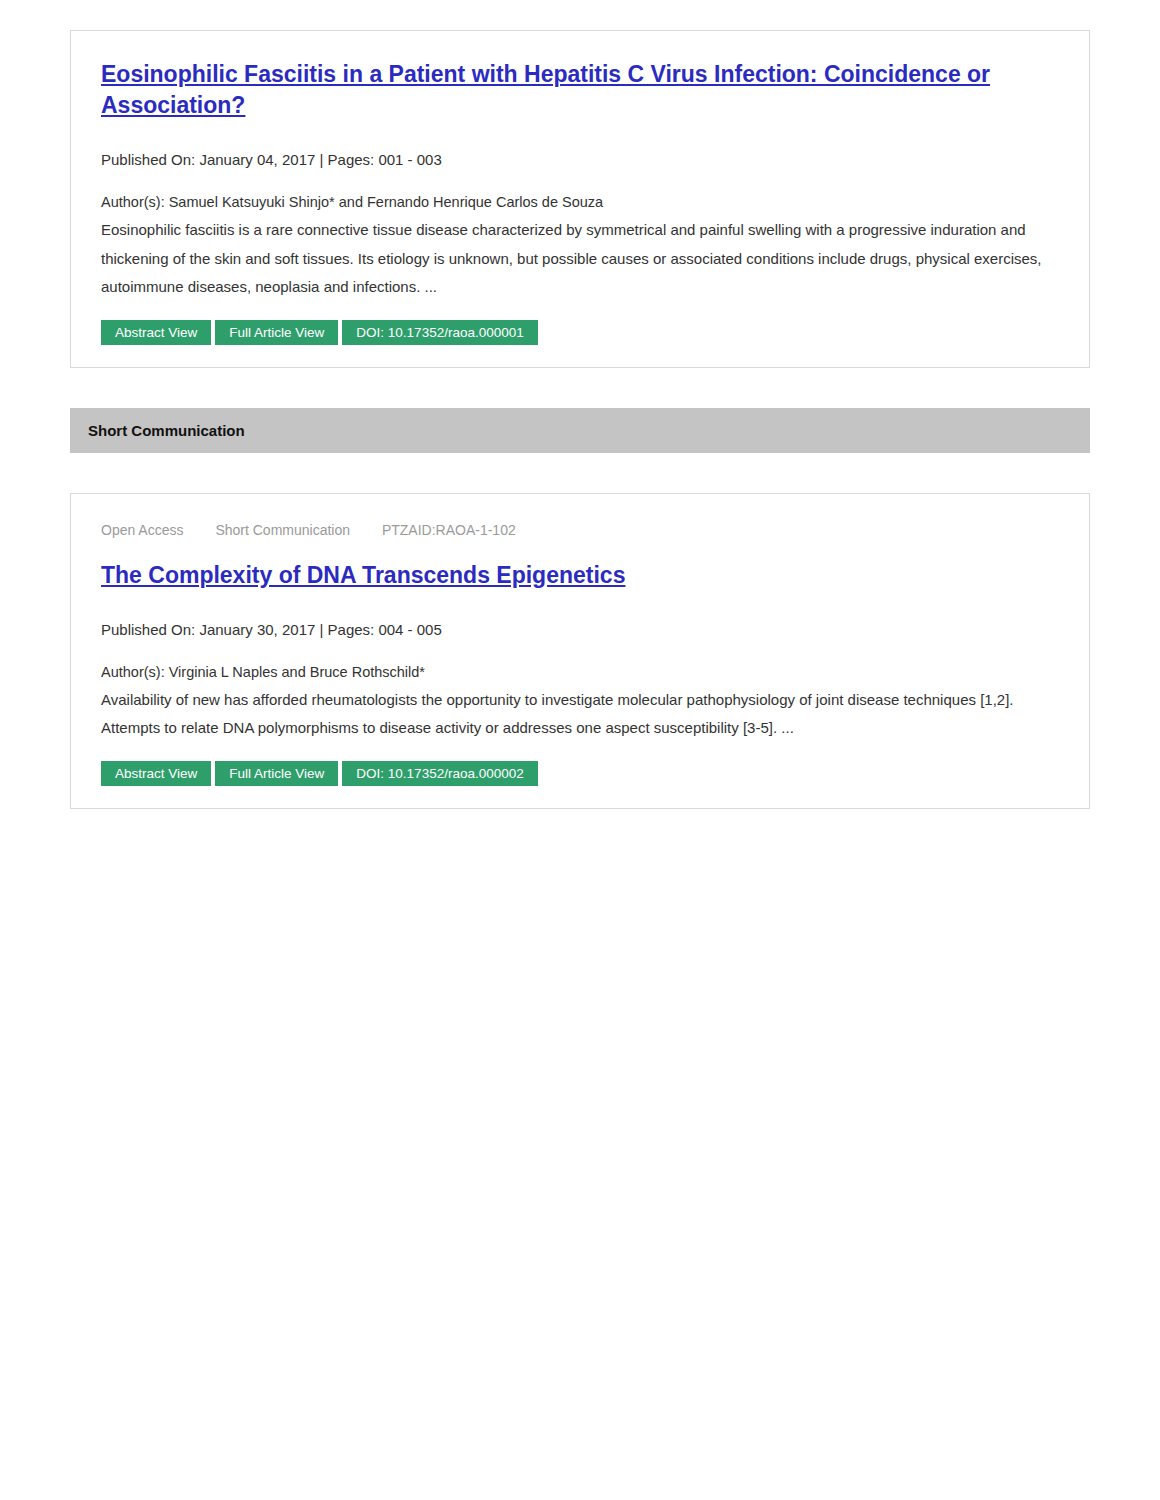Eosinophilic Fasciitis in a Patient with Hepatitis C Virus Infection: Coincidence or Association?
Published On: January 04, 2017 | Pages: 001 - 003
Author(s): Samuel Katsuyuki Shinjo* and Fernando Henrique Carlos de Souza
Eosinophilic fasciitis is a rare connective tissue disease characterized by symmetrical and painful swelling with a progressive induration and thickening of the skin and soft tissues. Its etiology is unknown, but possible causes or associated conditions include drugs, physical exercises, autoimmune diseases, neoplasia and infections. ...
Abstract View Full Article View DOI: 10.17352/raoa.000001
Short Communication
Open Access Short Communication PTZAID:RAOA-1-102
The Complexity of DNA Transcends Epigenetics
Published On: January 30, 2017 | Pages: 004 - 005
Author(s): Virginia L Naples and Bruce Rothschild*
Availability of new has afforded rheumatologists the opportunity to investigate molecular pathophysiology of joint disease techniques [1,2]. Attempts to relate DNA polymorphisms to disease activity or addresses one aspect susceptibility [3-5]. ...
Abstract View Full Article View DOI: 10.17352/raoa.000002